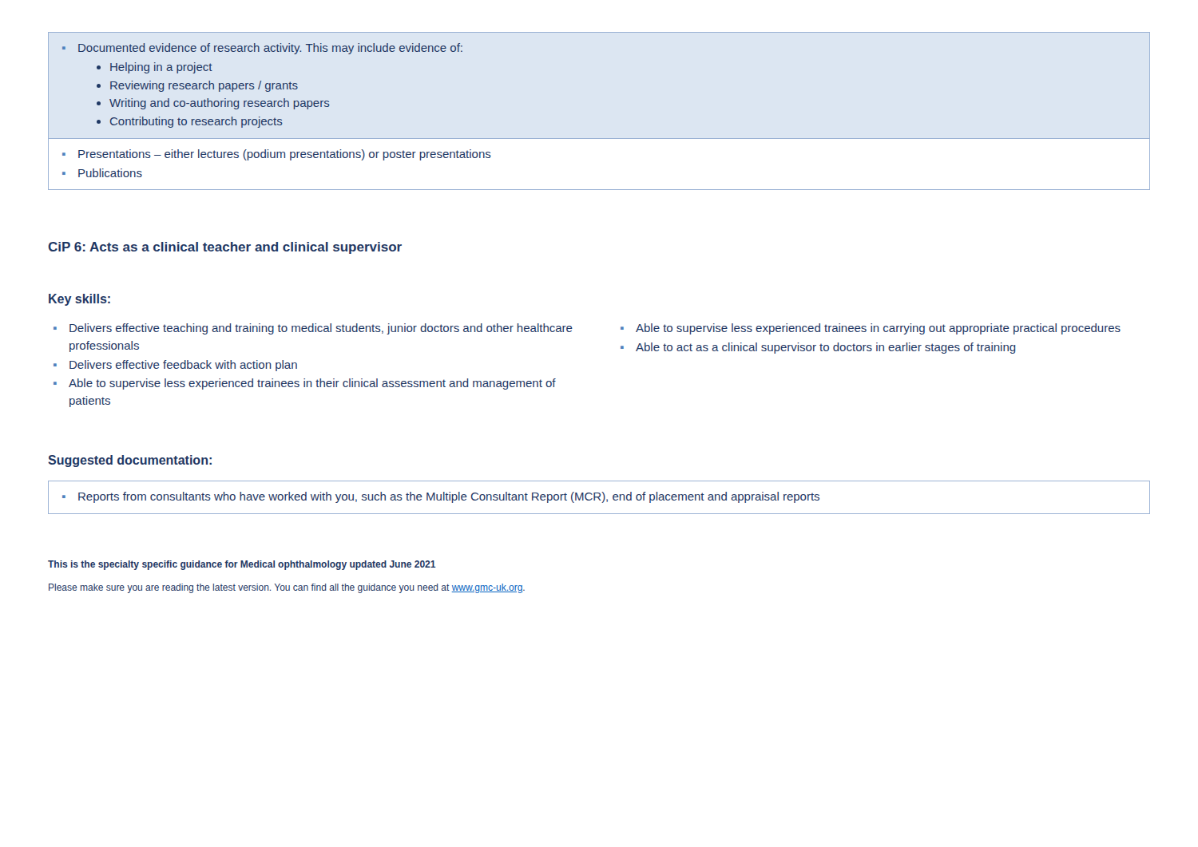| Documented evidence of research activity. This may include evidence of: Helping in a project Reviewing research papers / grants Writing and co-authoring research papers Contributing to research projects |
| Presentations – either lectures (podium presentations) or poster presentations Publications |
CiP 6: Acts as a clinical teacher and clinical supervisor
Key skills:
Delivers effective teaching and training to medical students, junior doctors and other healthcare professionals
Delivers effective feedback with action plan
Able to supervise less experienced trainees in their clinical assessment and management of patients
Able to supervise less experienced trainees in carrying out appropriate practical procedures
Able to act as a clinical supervisor to doctors in earlier stages of training
Suggested documentation:
| Reports from consultants who have worked with you, such as the Multiple Consultant Report (MCR), end of placement and appraisal reports |
This is the specialty specific guidance for Medical ophthalmology updated June 2021
Please make sure you are reading the latest version. You can find all the guidance you need at www.gmc-uk.org.